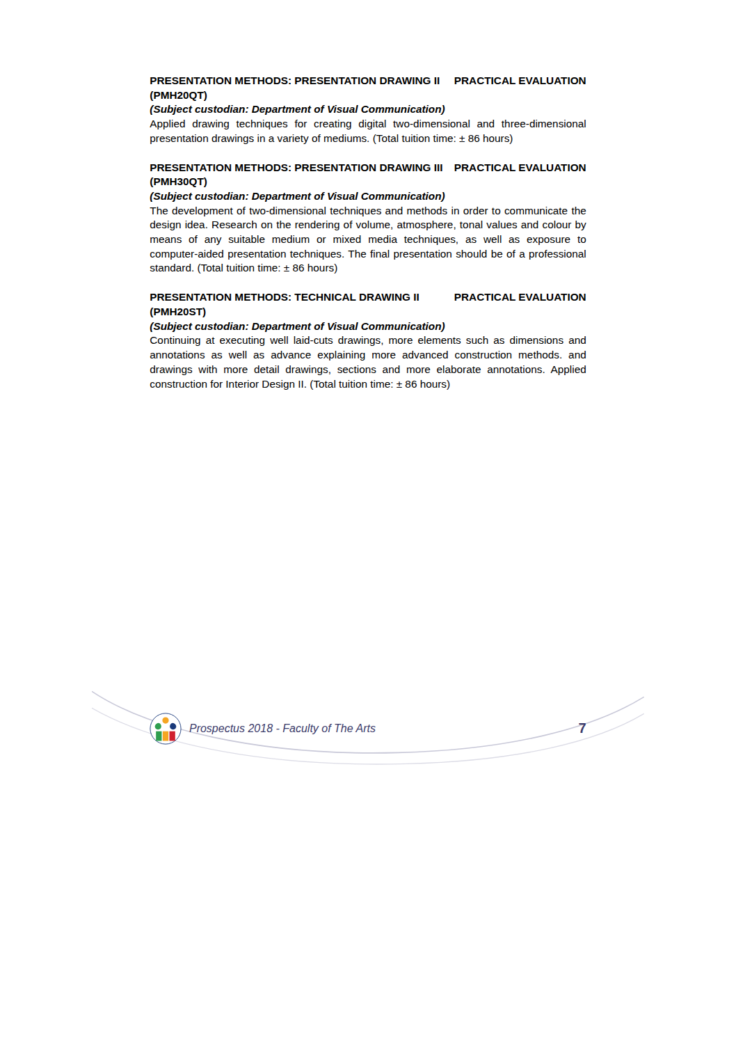PRESENTATION METHODS: PRESENTATION DRAWING II (PMH20QT) PRACTICAL EVALUATION
(Subject custodian: Department of Visual Communication)
Applied drawing techniques for creating digital two-dimensional and three-dimensional presentation drawings in a variety of mediums. (Total tuition time: ± 86 hours)
PRESENTATION METHODS: PRESENTATION DRAWING III (PMH30QT) PRACTICAL EVALUATION
(Subject custodian: Department of Visual Communication)
The development of two-dimensional techniques and methods in order to communicate the design idea. Research on the rendering of volume, atmosphere, tonal values and colour by means of any suitable medium or mixed media techniques, as well as exposure to computer-aided presentation techniques. The final presentation should be of a professional standard. (Total tuition time: ± 86 hours)
PRESENTATION METHODS: TECHNICAL DRAWING II (PMH20ST) PRACTICAL EVALUATION
(Subject custodian: Department of Visual Communication)
Continuing at executing well laid-cuts drawings, more elements such as dimensions and annotations as well as advance explaining more advanced construction methods. and drawings with more detail drawings, sections and more elaborate annotations. Applied construction for Interior Design II. (Total tuition time: ± 86 hours)
Prospectus 2018 - Faculty of The Arts
7